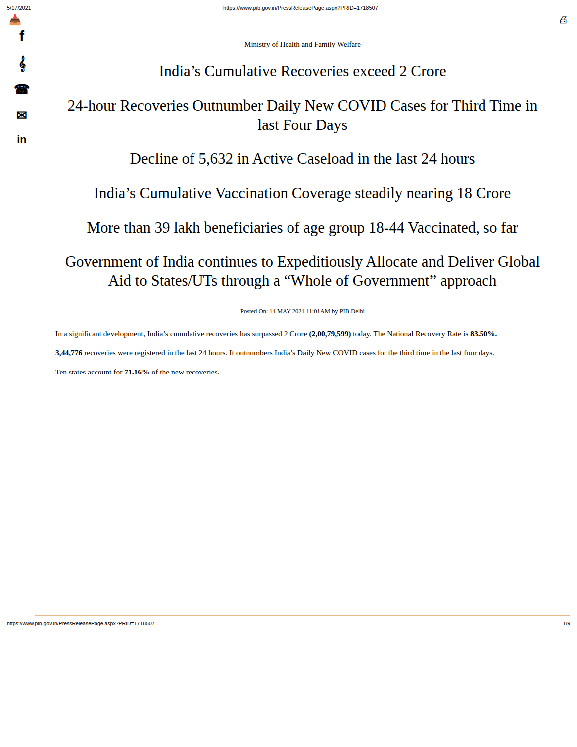5/17/2021 https://www.pib.gov.in/PressReleasePage.aspx?PRID=1718507
📥 🖨
f 𝄞 ☎ ✉ in
Ministry of Health and Family Welfare
India’s Cumulative Recoveries exceed 2 Crore
24-hour Recoveries Outnumber Daily New COVID Cases for Third Time in last Four Days
Decline of 5,632 in Active Caseload in the last 24 hours
India’s Cumulative Vaccination Coverage steadily nearing 18 Crore
More than 39 lakh beneficiaries of age group 18-44 Vaccinated, so far
Government of India continues to Expeditiously Allocate and Deliver Global Aid to States/UTs through a “Whole of Government” approach
Posted On: 14 MAY 2021 11:01AM by PIB Delhi
In a significant development, India’s cumulative recoveries has surpassed 2 Crore (2,00,79,599) today. The National Recovery Rate is 83.50%.
3,44,776 recoveries were registered in the last 24 hours. It outnumbers India’s Daily New COVID cases for the third time in the last four days.
Ten states account for 71.16% of the new recoveries.
https://www.pib.gov.in/PressReleasePage.aspx?PRID=1718507 1/9